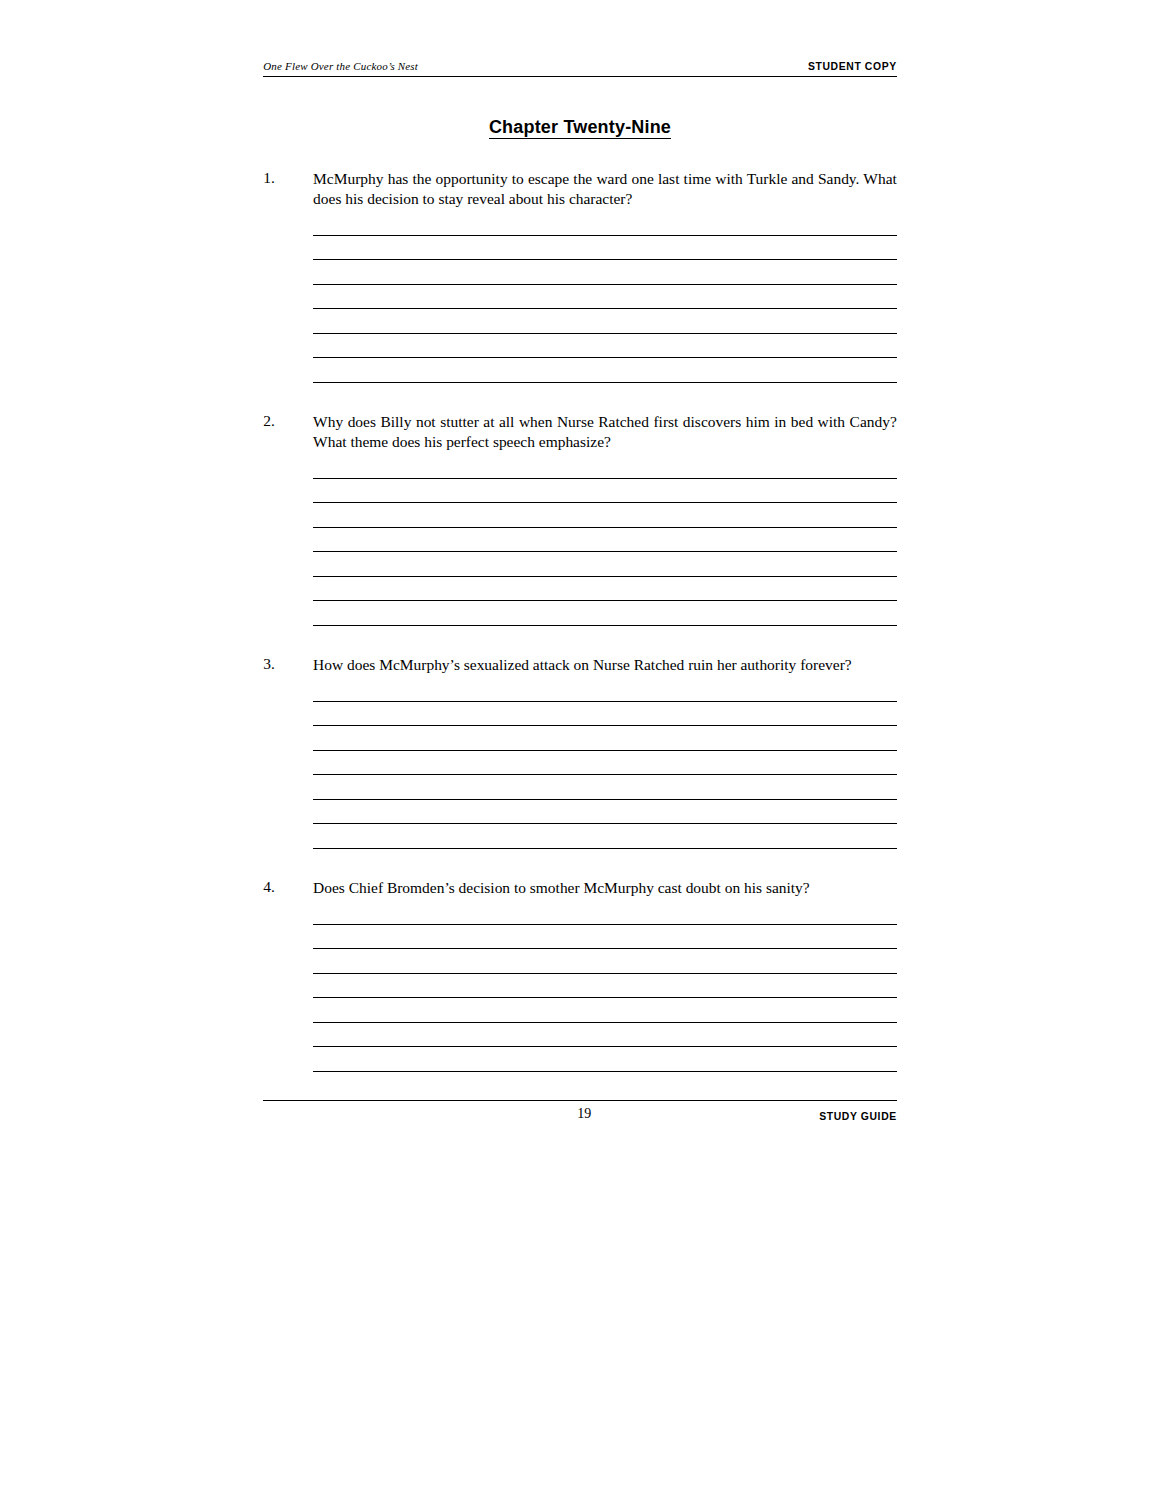One Flew Over the Cuckoo’s Nest
STUDENT COPY
Chapter Twenty-Nine
1.
McMurphy has the opportunity to escape the ward one last time with Turkle and Sandy. What does his decision to stay reveal about his character?
2.
Why does Billy not stutter at all when Nurse Ratched first discovers him in bed with Candy? What theme does his perfect speech emphasize?
3.
How does McMurphy’s sexualized attack on Nurse Ratched ruin her authority forever?
4.
Does Chief Bromden’s decision to smother McMurphy cast doubt on his sanity?
19
STUDY GUIDE